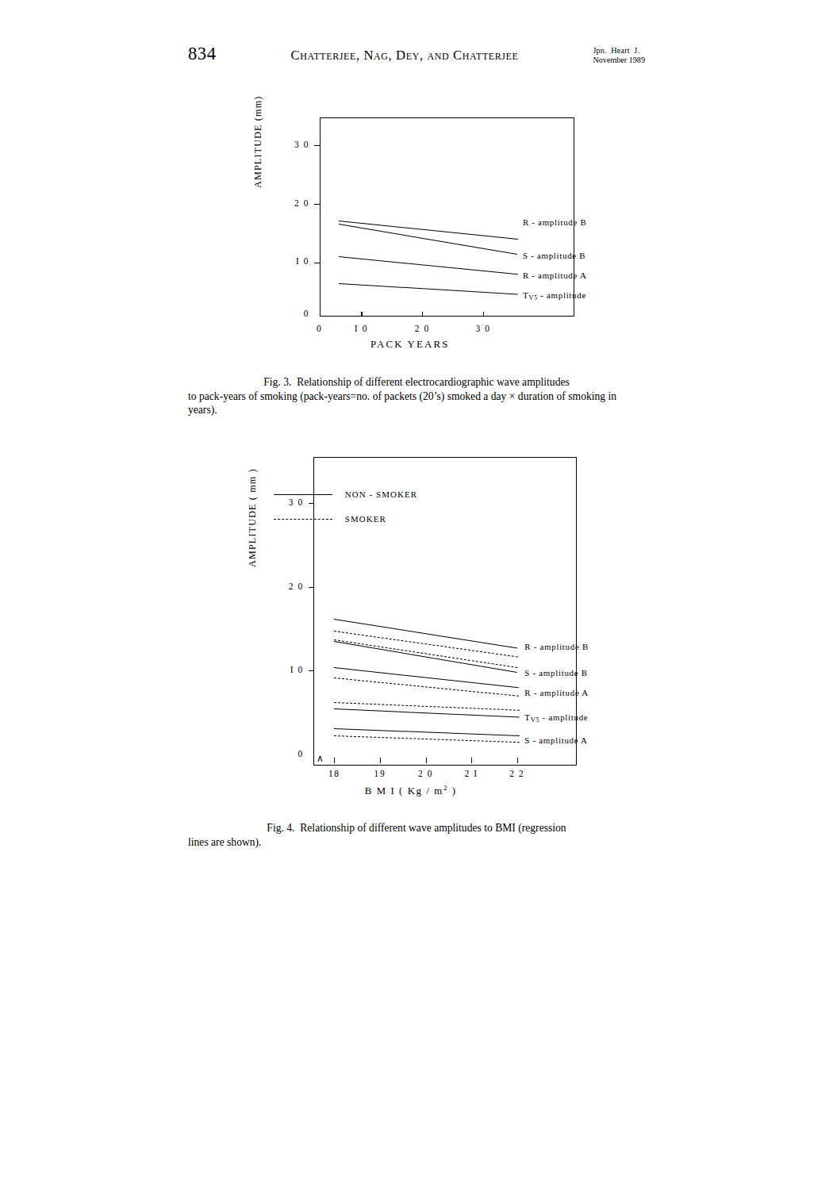834
Chatterjee, Nag, Dey, and Chatterjee
Jpn. Heart J.
November 1989
AMPLITUDE (mm)
3 0
2 0
I 0
0
0
I 0
2 0
3 0
PACK YEARS
R - amplitude B
S - amplitude B
R - amplitude A
TV5 - amplitude
Fig. 3. Relationship of different electrocardiographic wave amplitudes to pack-years of smoking (pack-years=no. of packets (20’s) smoked a day × duration of smoking in years).
AMPLITUDE ( mm )
NON - SMOKER
SMOKER
3 0
2 0
I 0
0
∧
18
19
2 0
2 I
2 2
B M I ( Kg / m2 )
R - amplitude B
S - amplitude B
R - amplitude A
TV5 - amplitude
S - amplitude A
Fig. 4. Relationship of different wave amplitudes to BMI (regression lines are shown).